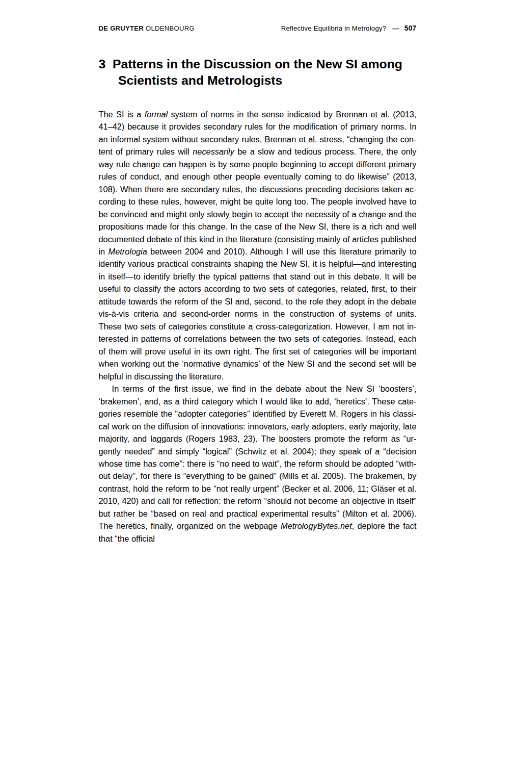DE GRUYTER OLDENBOURG
Reflective Equilibria in Metrology? — 507
3 Patterns in the Discussion on the New SI among Scientists and Metrologists
The SI is a formal system of norms in the sense indicated by Brennan et al. (2013, 41–42) because it provides secondary rules for the modification of primary norms. In an informal system without secondary rules, Brennan et al. stress, “changing the content of primary rules will necessarily be a slow and tedious process. There, the only way rule change can happen is by some people beginning to accept different primary rules of conduct, and enough other people eventually coming to do likewise” (2013, 108). When there are secondary rules, the discussions preceding decisions taken according to these rules, however, might be quite long too. The people involved have to be convinced and might only slowly begin to accept the necessity of a change and the propositions made for this change. In the case of the New SI, there is a rich and well documented debate of this kind in the literature (consisting mainly of articles published in Metrologia between 2004 and 2010). Although I will use this literature primarily to identify various practical constraints shaping the New SI, it is helpful—and interesting in itself—to identify briefly the typical patterns that stand out in this debate. It will be useful to classify the actors according to two sets of categories, related, first, to their attitude towards the reform of the SI and, second, to the role they adopt in the debate vis-à-vis criteria and second-order norms in the construction of systems of units. These two sets of categories constitute a cross-categorization. However, I am not interested in patterns of correlations between the two sets of categories. Instead, each of them will prove useful in its own right. The first set of categories will be important when working out the ‘normative dynamics’ of the New SI and the second set will be helpful in discussing the literature.
In terms of the first issue, we find in the debate about the New SI ‘boosters’, ‘brakemen’, and, as a third category which I would like to add, ‘heretics’. These categories resemble the “adopter categories” identified by Everett M. Rogers in his classical work on the diffusion of innovations: innovators, early adopters, early majority, late majority, and laggards (Rogers 1983, 23). The boosters promote the reform as “urgently needed” and simply “logical” (Schwitz et al. 2004); they speak of a “decision whose time has come”: there is “no need to wait”, the reform should be adopted “without delay”, for there is “everything to be gained” (Mills et al. 2005). The brakemen, by contrast, hold the reform to be “not really urgent” (Becker et al. 2006, 11; Gläser et al. 2010, 420) and call for reflection: the reform “should not become an objective in itself” but rather be “based on real and practical experimental results” (Milton et al. 2006). The heretics, finally, organized on the webpage MetrologyBytes.net, deplore the fact that “the official